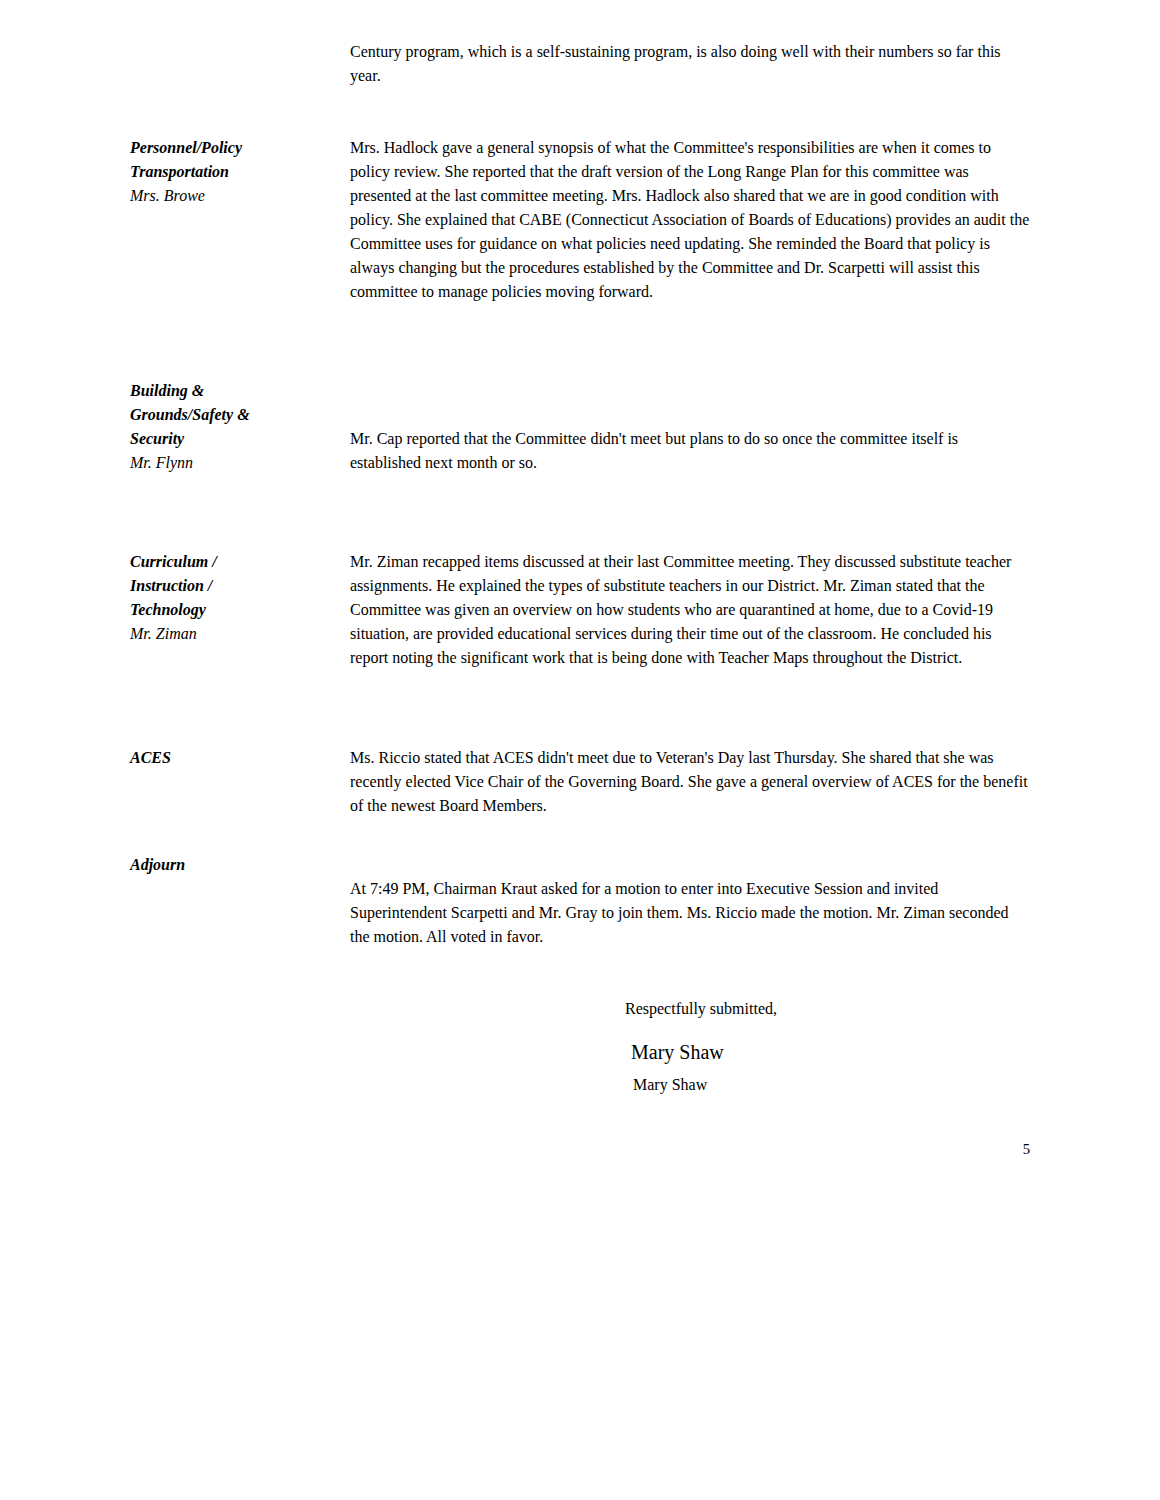Century program, which is a self-sustaining program, is also doing well with their numbers so far this year.
Personnel/Policy
Transportation Mrs. Browe
Mrs. Hadlock gave a general synopsis of what the Committee's responsibilities are when it comes to policy review. She reported that the draft version of the Long Range Plan for this committee was presented at the last committee meeting. Mrs. Hadlock also shared that we are in good condition with policy. She explained that CABE (Connecticut Association of Boards of Educations) provides an audit the Committee uses for guidance on what policies need updating. She reminded the Board that policy is always changing but the procedures established by the Committee and Dr. Scarpetti will assist this committee to manage policies moving forward.
Building &
Grounds/Safety &
Security Mr. Flynn
Mr. Cap reported that the Committee didn't meet but plans to do so once the committee itself is established next month or so.
Curriculum /
Instruction /
Technology Mr. Ziman
Mr. Ziman recapped items discussed at their last Committee meeting. They discussed substitute teacher assignments. He explained the types of substitute teachers in our District. Mr. Ziman stated that the Committee was given an overview on how students who are quarantined at home, due to a Covid-19 situation, are provided educational services during their time out of the classroom. He concluded his report noting the significant work that is being done with Teacher Maps throughout the District.
ACES
Ms. Riccio stated that ACES didn't meet due to Veteran's Day last Thursday. She shared that she was recently elected Vice Chair of the Governing Board. She gave a general overview of ACES for the benefit of the newest Board Members.
Adjourn
At 7:49 PM, Chairman Kraut asked for a motion to enter into Executive Session and invited Superintendent Scarpetti and Mr. Gray to join them. Ms. Riccio made the motion. Mr. Ziman seconded the motion. All voted in favor.
Respectfully submitted,
Mary Shaw
Mary Shaw
5